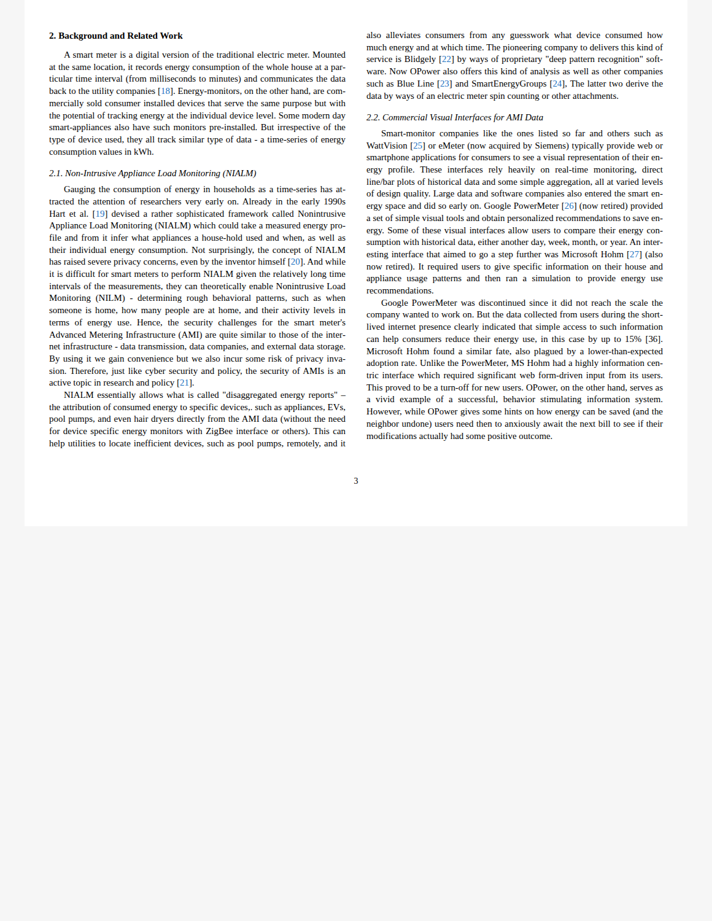2. Background and Related Work
A smart meter is a digital version of the traditional electric meter. Mounted at the same location, it records energy consumption of the whole house at a particular time interval (from milliseconds to minutes) and communicates the data back to the utility companies [18]. Energy-monitors, on the other hand, are commercially sold consumer installed devices that serve the same purpose but with the potential of tracking energy at the individual device level. Some modern day smart-appliances also have such monitors pre-installed. But irrespective of the type of device used, they all track similar type of data - a time-series of energy consumption values in kWh.
2.1. Non-Intrusive Appliance Load Monitoring (NIALM)
Gauging the consumption of energy in households as a time-series has attracted the attention of researchers very early on. Already in the early 1990s Hart et al. [19] devised a rather sophisticated framework called Nonintrusive Appliance Load Monitoring (NIALM) which could take a measured energy profile and from it infer what appliances a house-hold used and when, as well as their individual energy consumption. Not surprisingly, the concept of NIALM has raised severe privacy concerns, even by the inventor himself [20]. And while it is difficult for smart meters to perform NIALM given the relatively long time intervals of the measurements, they can theoretically enable Nonintrusive Load Monitoring (NILM) - determining rough behavioral patterns, such as when someone is home, how many people are at home, and their activity levels in terms of energy use. Hence, the security challenges for the smart meter's Advanced Metering Infrastructure (AMI) are quite similar to those of the internet infrastructure - data transmission, data companies, and external data storage. By using it we gain convenience but we also incur some risk of privacy invasion. Therefore, just like cyber security and policy, the security of AMIs is an active topic in research and policy [21].
NIALM essentially allows what is called "disaggregated energy reports" – the attribution of consumed energy to specific devices,. such as appliances, EVs, pool pumps, and even hair dryers directly from the AMI data (without the need for device specific energy monitors with ZigBee interface or others). This can help utilities to locate inefficient devices, such as pool pumps, remotely, and it also alleviates consumers from any guesswork what device consumed how much energy and at which time. The pioneering company to delivers this kind of service is Blidgely [22] by ways of proprietary "deep pattern recognition" software. Now OPower also offers this kind of analysis as well as other companies such as Blue Line [23] and SmartEnergyGroups [24], The latter two derive the data by ways of an electric meter spin counting or other attachments.
2.2. Commercial Visual Interfaces for AMI Data
Smart-monitor companies like the ones listed so far and others such as WattVision [25] or eMeter (now acquired by Siemens) typically provide web or smartphone applications for consumers to see a visual representation of their energy profile. These interfaces rely heavily on real-time monitoring, direct line/bar plots of historical data and some simple aggregation, all at varied levels of design quality. Large data and software companies also entered the smart energy space and did so early on. Google PowerMeter [26] (now retired) provided a set of simple visual tools and obtain personalized recommendations to save energy. Some of these visual interfaces allow users to compare their energy consumption with historical data, either another day, week, month, or year. An interesting interface that aimed to go a step further was Microsoft Hohm [27] (also now retired). It required users to give specific information on their house and appliance usage patterns and then ran a simulation to provide energy use recommendations.
Google PowerMeter was discontinued since it did not reach the scale the company wanted to work on. But the data collected from users during the short-lived internet presence clearly indicated that simple access to such information can help consumers reduce their energy use, in this case by up to 15% [36]. Microsoft Hohm found a similar fate, also plagued by a lower-than-expected adoption rate. Unlike the PowerMeter, MS Hohm had a highly information centric interface which required significant web form-driven input from its users. This proved to be a turn-off for new users. OPower, on the other hand, serves as a vivid example of a successful, behavior stimulating information system. However, while OPower gives some hints on how energy can be saved (and the neighbor undone) users need then to anxiously await the next bill to see if their modifications actually had some positive outcome.
3